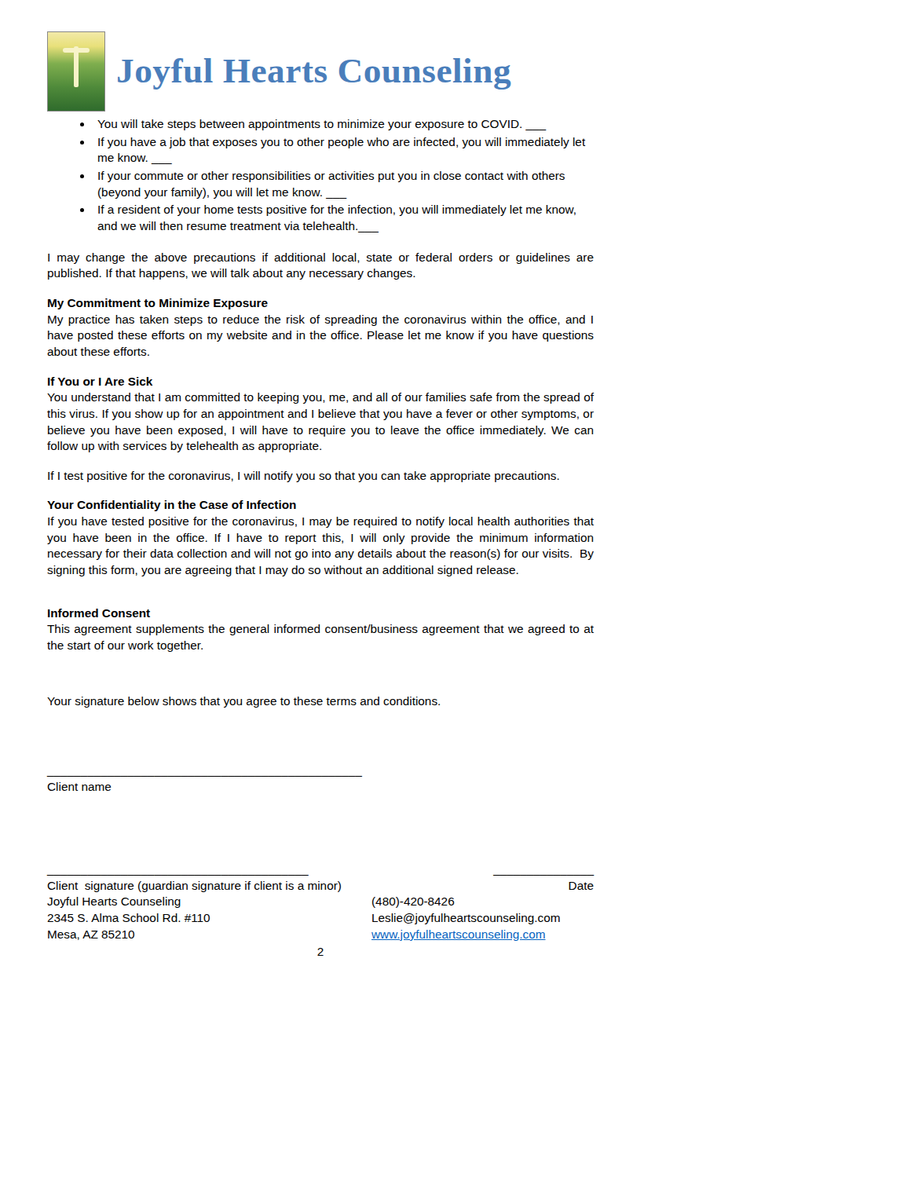Joyful Hearts Counseling
You will take steps between appointments to minimize your exposure to COVID. ___
If you have a job that exposes you to other people who are infected, you will immediately let me know. ___
If your commute or other responsibilities or activities put you in close contact with others (beyond your family), you will let me know. ___
If a resident of your home tests positive for the infection, you will immediately let me know, and we will then resume treatment via telehealth.___
I may change the above precautions if additional local, state or federal orders or guidelines are published. If that happens, we will talk about any necessary changes.
My Commitment to Minimize Exposure
My practice has taken steps to reduce the risk of spreading the coronavirus within the office, and I have posted these efforts on my website and in the office. Please let me know if you have questions about these efforts.
If You or I Are Sick
You understand that I am committed to keeping you, me, and all of our families safe from the spread of this virus. If you show up for an appointment and I believe that you have a fever or other symptoms, or believe you have been exposed, I will have to require you to leave the office immediately. We can follow up with services by telehealth as appropriate.
If I test positive for the coronavirus, I will notify you so that you can take appropriate precautions.
Your Confidentiality in the Case of Infection
If you have tested positive for the coronavirus, I may be required to notify local health authorities that you have been in the office. If I have to report this, I will only provide the minimum information necessary for their data collection and will not go into any details about the reason(s) for our visits. By signing this form, you are agreeing that I may do so without an additional signed release.
Informed Consent
This agreement supplements the general informed consent/business agreement that we agreed to at the start of our work together.
Your signature below shows that you agree to these terms and conditions.
_______________________________________________
Client name
_______________________________________
Client signature (guardian signature if client is a minor)
_______________
Date
Joyful Hearts Counseling
(480)-420-8426
2345 S. Alma School Rd. #110
Leslie@joyfulheartscounseling.com
Mesa, AZ 85210
www.joyfulheartscounseling.com
2